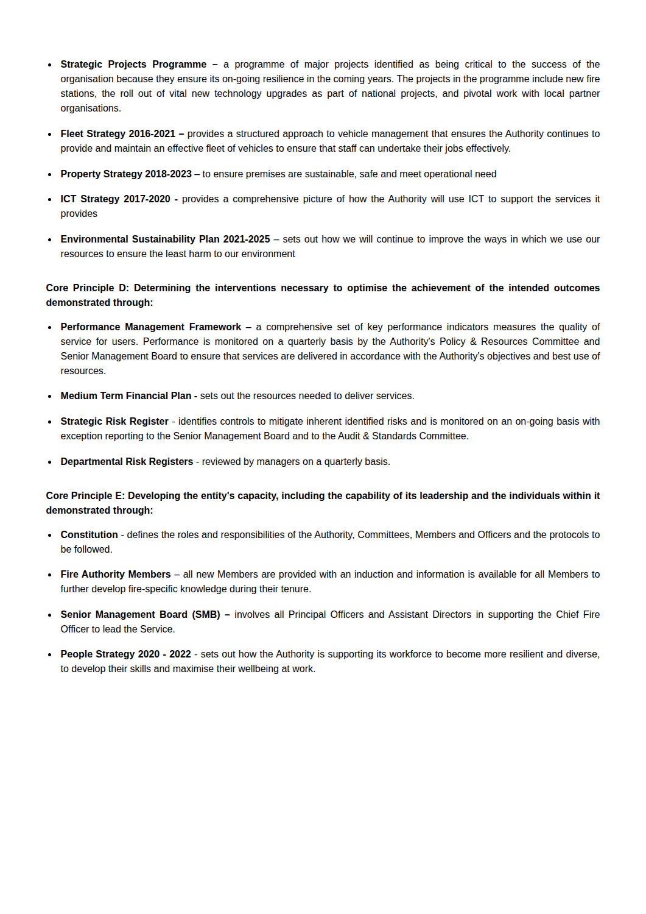Strategic Projects Programme – a programme of major projects identified as being critical to the success of the organisation because they ensure its on-going resilience in the coming years. The projects in the programme include new fire stations, the roll out of vital new technology upgrades as part of national projects, and pivotal work with local partner organisations.
Fleet Strategy 2016-2021 – provides a structured approach to vehicle management that ensures the Authority continues to provide and maintain an effective fleet of vehicles to ensure that staff can undertake their jobs effectively.
Property Strategy 2018-2023 – to ensure premises are sustainable, safe and meet operational need
ICT Strategy 2017-2020 - provides a comprehensive picture of how the Authority will use ICT to support the services it provides
Environmental Sustainability Plan 2021-2025 – sets out how we will continue to improve the ways in which we use our resources to ensure the least harm to our environment
Core Principle D: Determining the interventions necessary to optimise the achievement of the intended outcomes demonstrated through:
Performance Management Framework – a comprehensive set of key performance indicators measures the quality of service for users. Performance is monitored on a quarterly basis by the Authority's Policy & Resources Committee and Senior Management Board to ensure that services are delivered in accordance with the Authority's objectives and best use of resources.
Medium Term Financial Plan - sets out the resources needed to deliver services.
Strategic Risk Register - identifies controls to mitigate inherent identified risks and is monitored on an on-going basis with exception reporting to the Senior Management Board and to the Audit & Standards Committee.
Departmental Risk Registers - reviewed by managers on a quarterly basis.
Core Principle E: Developing the entity's capacity, including the capability of its leadership and the individuals within it demonstrated through:
Constitution - defines the roles and responsibilities of the Authority, Committees, Members and Officers and the protocols to be followed.
Fire Authority Members – all new Members are provided with an induction and information is available for all Members to further develop fire-specific knowledge during their tenure.
Senior Management Board (SMB) – involves all Principal Officers and Assistant Directors in supporting the Chief Fire Officer to lead the Service.
People Strategy 2020 - 2022 - sets out how the Authority is supporting its workforce to become more resilient and diverse, to develop their skills and maximise their wellbeing at work.